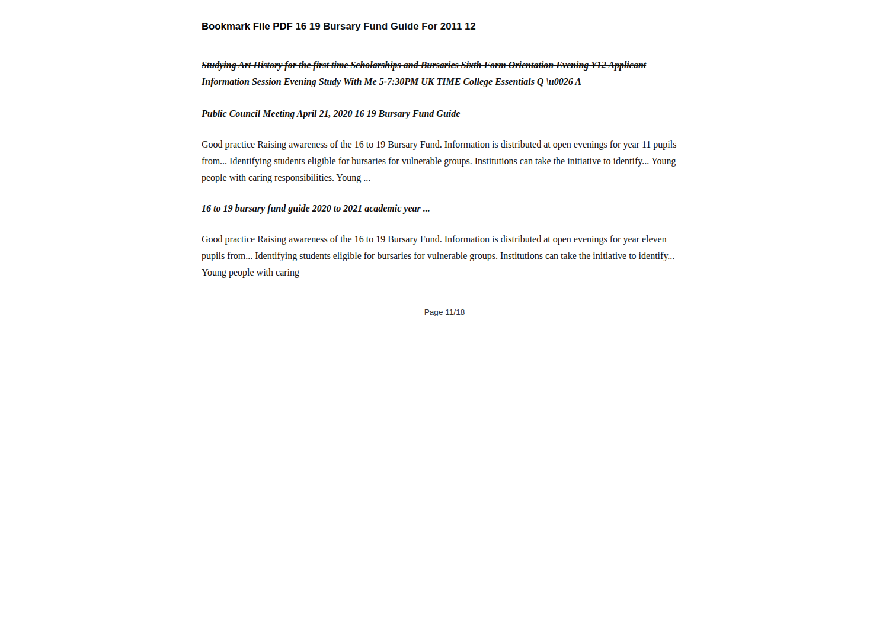Bookmark File PDF 16 19 Bursary Fund Guide For 2011 12
Studying Art History for the first time Scholarships and Bursaries Sixth Form Orientation Evening Y12 Applicant Information Session Evening Study With Me 5-7:30PM UK TIME College Essentials Q \u0026 A
Public Council Meeting April 21, 2020 16 19 Bursary Fund Guide
Good practice Raising awareness of the 16 to 19 Bursary Fund. Information is distributed at open evenings for year 11 pupils from... Identifying students eligible for bursaries for vulnerable groups. Institutions can take the initiative to identify... Young people with caring responsibilities. Young ...
16 to 19 bursary fund guide 2020 to 2021 academic year ...
Good practice Raising awareness of the 16 to 19 Bursary Fund. Information is distributed at open evenings for year eleven pupils from... Identifying students eligible for bursaries for vulnerable groups. Institutions can take the initiative to identify... Young people with caring
Page 11/18